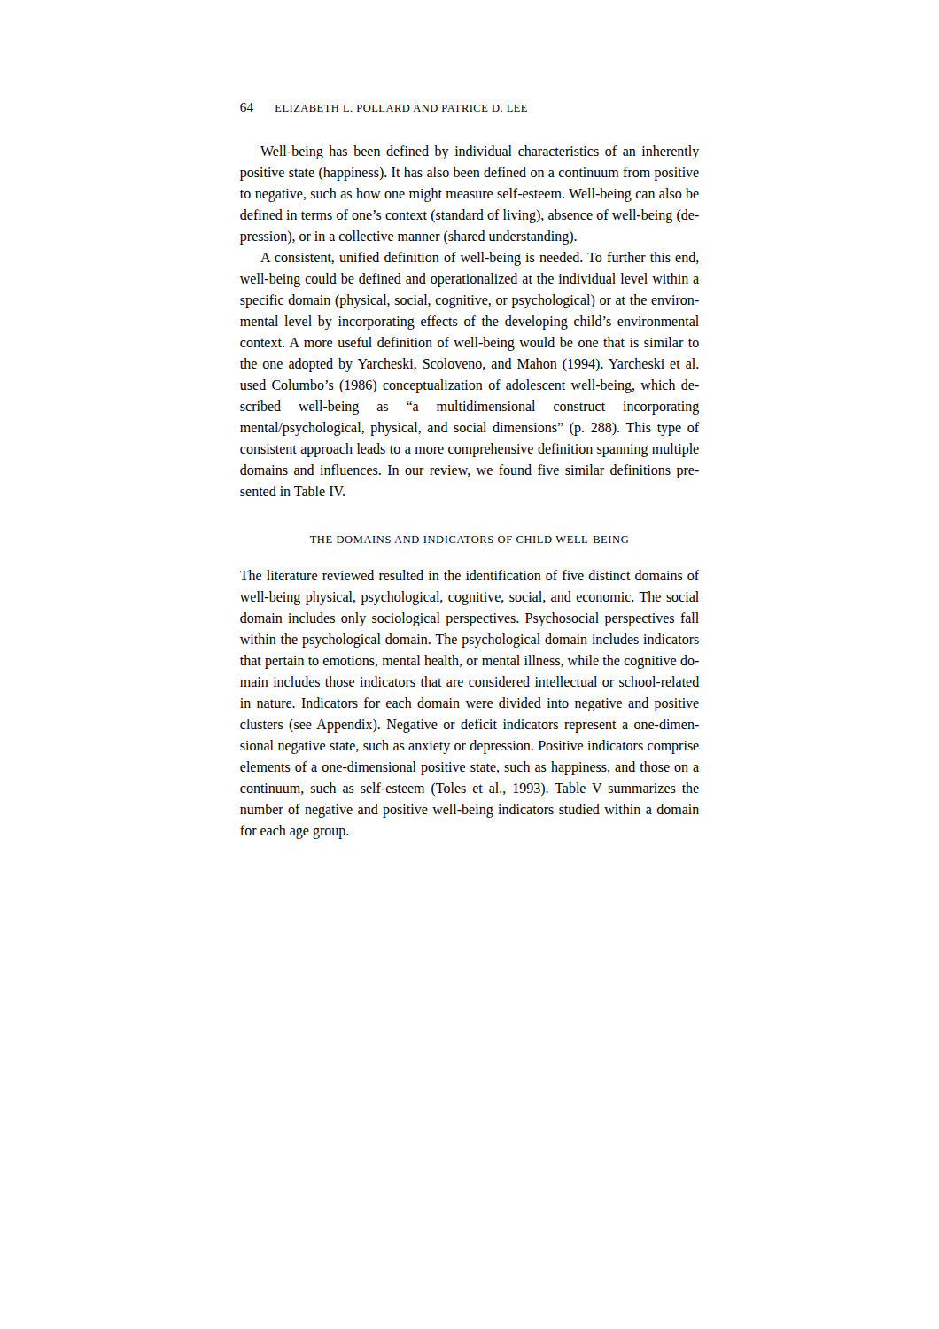64 ELIZABETH L. POLLARD AND PATRICE D. LEE
Well-being has been defined by individual characteristics of an inherently positive state (happiness). It has also been defined on a continuum from positive to negative, such as how one might measure self-esteem. Well-being can also be defined in terms of one’s context (standard of living), absence of well-being (depression), or in a collective manner (shared understanding).
A consistent, unified definition of well-being is needed. To further this end, well-being could be defined and operationalized at the individual level within a specific domain (physical, social, cognitive, or psychological) or at the environmental level by incorporating effects of the developing child’s environmental context. A more useful definition of well-being would be one that is similar to the one adopted by Yarcheski, Scoloveno, and Mahon (1994). Yarcheski et al. used Columbo’s (1986) conceptualization of adolescent well-being, which described well-being as “a multidimensional construct incorporating mental/psychological, physical, and social dimensions” (p. 288). This type of consistent approach leads to a more comprehensive definition spanning multiple domains and influences. In our review, we found five similar definitions presented in Table IV.
The Domains and Indicators of Child Well-being
The literature reviewed resulted in the identification of five distinct domains of well-being physical, psychological, cognitive, social, and economic. The social domain includes only sociological perspectives. Psychosocial perspectives fall within the psychological domain. The psychological domain includes indicators that pertain to emotions, mental health, or mental illness, while the cognitive domain includes those indicators that are considered intellectual or school-related in nature. Indicators for each domain were divided into negative and positive clusters (see Appendix). Negative or deficit indicators represent a one-dimensional negative state, such as anxiety or depression. Positive indicators comprise elements of a one-dimensional positive state, such as happiness, and those on a continuum, such as self-esteem (Toles et al., 1993). Table V summarizes the number of negative and positive well-being indicators studied within a domain for each age group.